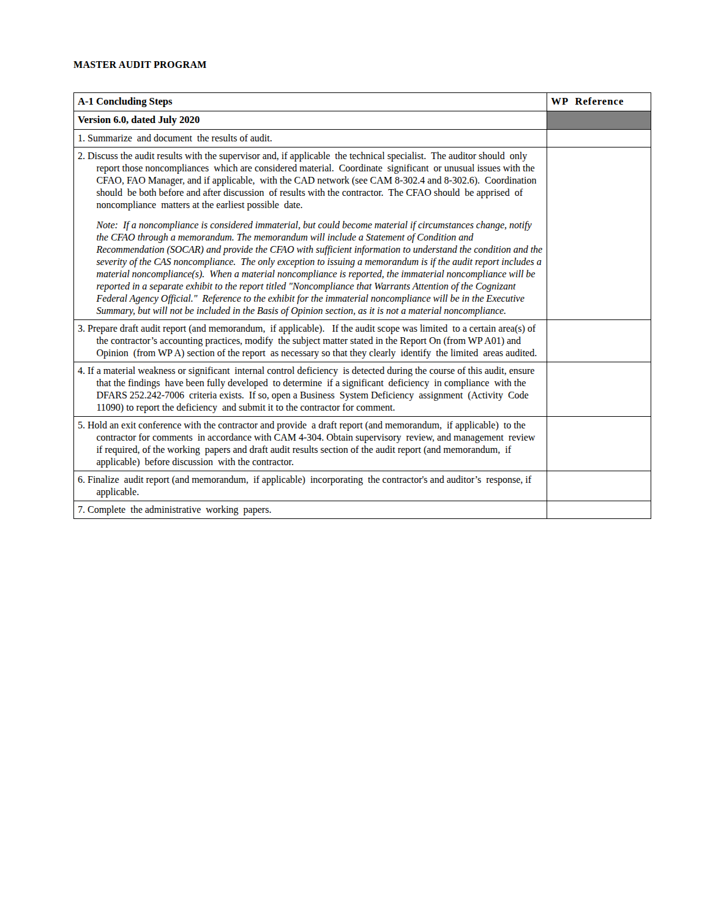MASTER AUDIT PROGRAM
| A-1 Concluding Steps | WP Reference |
| --- | --- |
| Version 6.0, dated July 2020 | |
| 1. Summarize and document the results of audit. | |
| 2. Discuss the audit results with the supervisor and, if applicable the technical specialist. The auditor should only report those noncompliances which are considered material. Coordinate significant or unusual issues with the CFAO, FAO Manager, and if applicable, with the CAD network (see CAM 8-302.4 and 8-302.6). Coordination should be both before and after discussion of results with the contractor. The CFAO should be apprised of noncompliance matters at the earliest possible date. Note: If a noncompliance is considered immaterial, but could become material if circumstances change, notify the CFAO through a memorandum. The memorandum will include a Statement of Condition and Recommendation (SOCAR) and provide the CFAO with sufficient information to understand the condition and the severity of the CAS noncompliance. The only exception to issuing a memorandum is if the audit report includes a material noncompliance(s). When a material noncompliance is reported, the immaterial noncompliance will be reported in a separate exhibit to the report titled "Noncompliance that Warrants Attention of the Cognizant Federal Agency Official." Reference to the exhibit for the immaterial noncompliance will be in the Executive Summary, but will not be included in the Basis of Opinion section, as it is not a material noncompliance. | |
| 3. Prepare draft audit report (and memorandum, if applicable). If the audit scope was limited to a certain area(s) of the contractor’s accounting practices, modify the subject matter stated in the Report On (from WP A01) and Opinion (from WP A) section of the report as necessary so that they clearly identify the limited areas audited. | |
| 4. If a material weakness or significant internal control deficiency is detected during the course of this audit, ensure that the findings have been fully developed to determine if a significant deficiency in compliance with the DFARS 252.242-7006 criteria exists. If so, open a Business System Deficiency assignment (Activity Code 11090) to report the deficiency and submit it to the contractor for comment. | |
| 5. Hold an exit conference with the contractor and provide a draft report (and memorandum, if applicable) to the contractor for comments in accordance with CAM 4-304. Obtain supervisory review, and management review if required, of the working papers and draft audit results section of the audit report (and memorandum, if applicable) before discussion with the contractor. | |
| 6. Finalize audit report (and memorandum, if applicable) incorporating the contractor's and auditor’s response, if applicable. | |
| 7. Complete the administrative working papers. | |